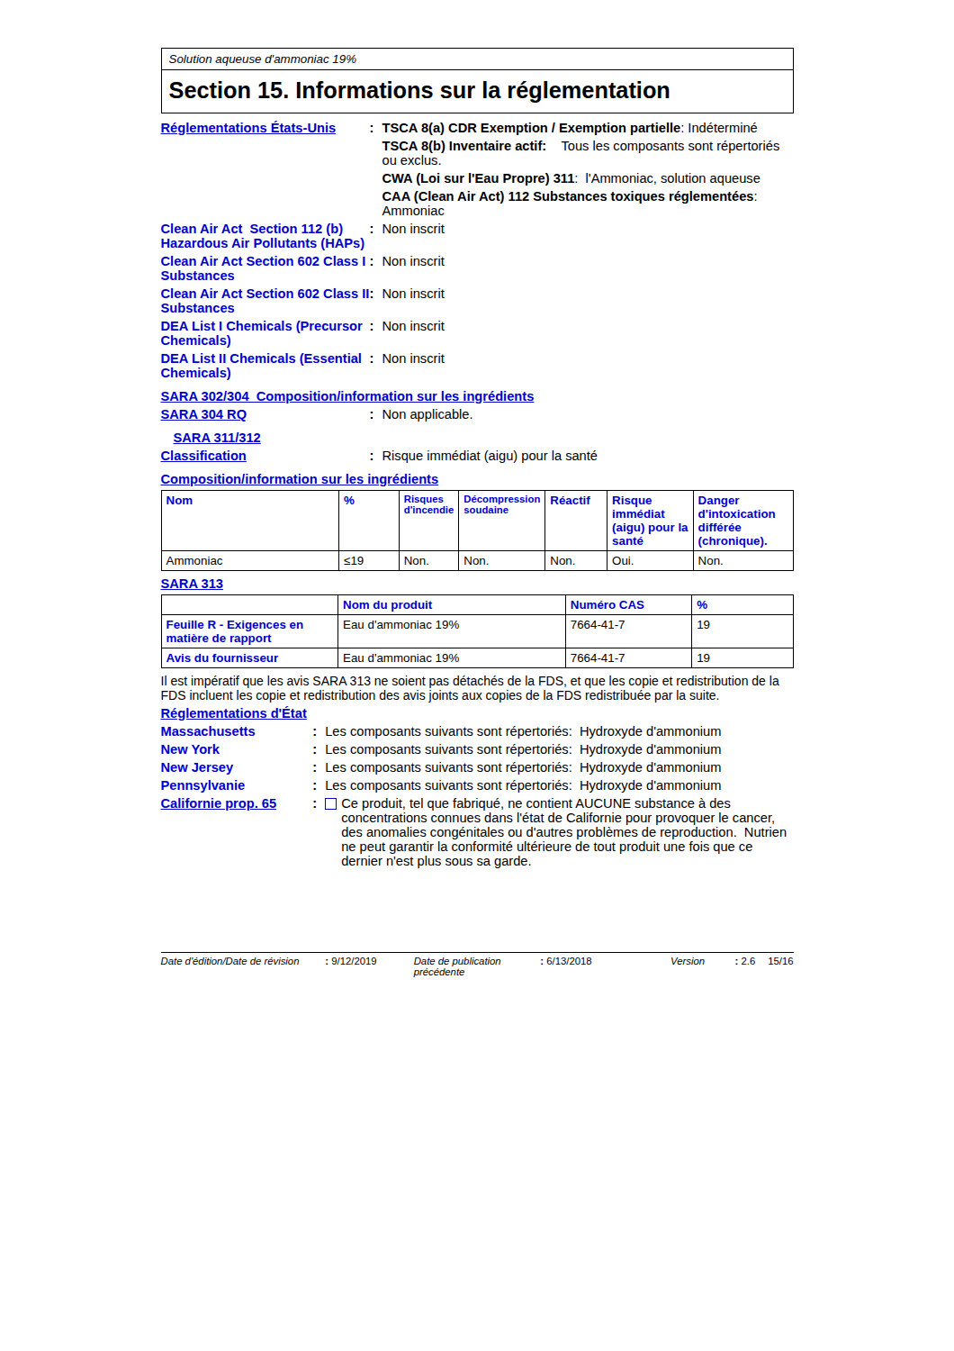Solution aqueuse d'ammoniac 19%
Section 15. Informations sur la réglementation
| Réglementations États-Unis | : | TSCA 8(a) CDR Exemption / Exemption partielle : Indéterminé |
| | | TSCA 8(b) Inventaire actif: Tous les composants sont répertoriés ou exclus. |
| | | CWA (Loi sur l'Eau Propre) 311 : l'Ammoniac, solution aqueuse |
| | | CAA (Clean Air Act) 112 Substances toxiques réglementées : Ammoniac |
| Clean Air Act Section 112 (b) Hazardous Air Pollutants (HAPs) | : | Non inscrit |
| Clean Air Act Section 602 Class I Substances | : | Non inscrit |
| Clean Air Act Section 602 Class II Substances | : | Non inscrit |
| DEA List I Chemicals (Precursor Chemicals) | : | Non inscrit |
| DEA List II Chemicals (Essential Chemicals) | : | Non inscrit |
SARA 302/304 Composition/information sur les ingrédients
| SARA 304 RQ | : | Non applicable. |
SARA 311/312
| Classification | : | Risque immédiat (aigu) pour la santé |
Composition/information sur les ingrédients
| Nom | % | Risques d'incendie | Décompression soudaine | Réactif | Risque immédiat (aigu) pour la santé | Danger d'intoxication différée (chronique). |
| --- | --- | --- | --- | --- | --- | --- |
| Ammoniac | ≤19 | Non. | Non. | Non. | Oui. | Non. |
SARA 313
| | Nom du produit | Numéro CAS | % |
| --- | --- | --- | --- |
| Feuille R - Exigences en matière de rapport | Eau d'ammoniac 19% | 7664-41-7 | 19 |
| Avis du fournisseur | Eau d'ammoniac 19% | 7664-41-7 | 19 |
Il est impératif que les avis SARA 313 ne soient pas détachés de la FDS, et que les copie et redistribution de la FDS incluent les copie et redistribution des avis joints aux copies de la FDS redistribuée par la suite.
Réglementations d'État
| Massachusetts | : | Les composants suivants sont répertoriés: Hydroxyde d'ammonium |
| New York | : | Les composants suivants sont répertoriés: Hydroxyde d'ammonium |
| New Jersey | : | Les composants suivants sont répertoriés: Hydroxyde d'ammonium |
| Pennsylvanie | : | Les composants suivants sont répertoriés: Hydroxyde d'ammonium |
| Californie prop. 65 | : | Ce produit, tel que fabriqué, ne contient AUCUNE substance à des concentrations connues dans l'état de Californie pour provoquer le cancer, des anomalies congénitales ou d'autres problèmes de reproduction. Nutrien ne peut garantir la conformité ultérieure de tout produit une fois que ce dernier n'est plus sous sa garde. |
| Date d'édition/Date de révision | : 9/12/2019 | Date de publication précédente | : 6/13/2018 | Version | : 2.6 | 15/16 |